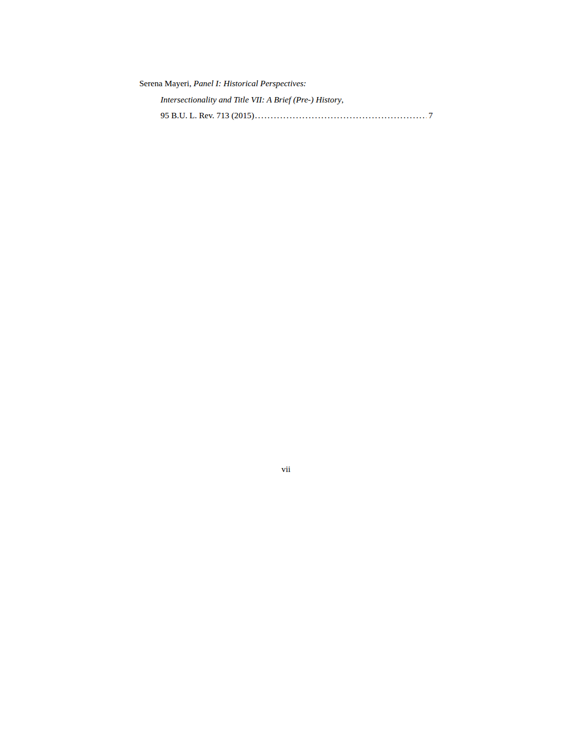Serena Mayeri, Panel I: Historical Perspectives: Intersectionality and Title VII: A Brief (Pre-) History, 95 B.U. L. Rev. 713 (2015) .......................................................................................................... 7
vii